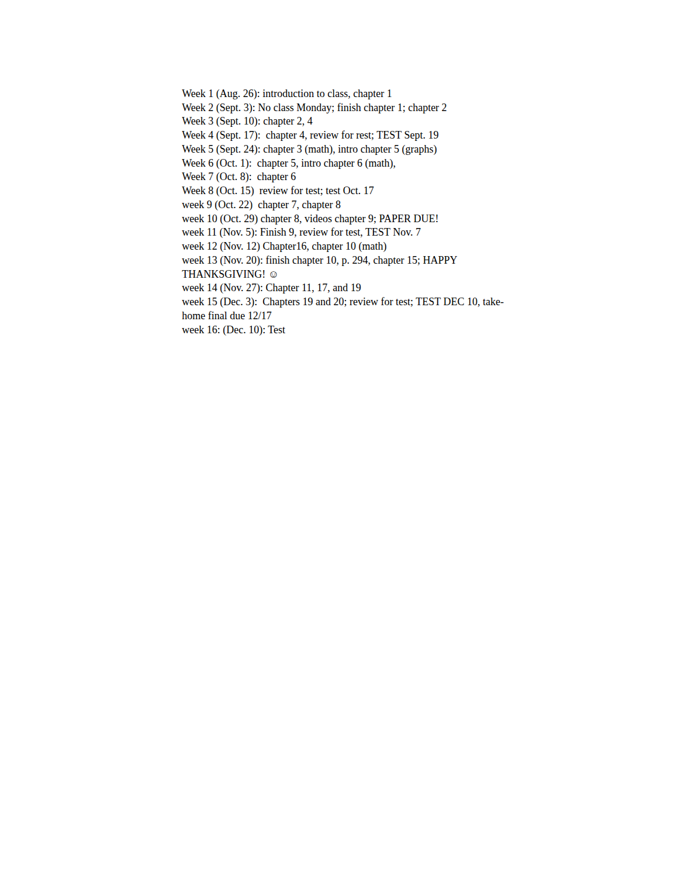Week 1 (Aug. 26): introduction to class, chapter 1
Week 2 (Sept. 3): No class Monday; finish chapter 1; chapter 2
Week 3 (Sept. 10): chapter 2, 4
Week 4 (Sept. 17): chapter 4, review for rest; TEST Sept. 19
Week 5 (Sept. 24): chapter 3 (math), intro chapter 5 (graphs)
Week 6 (Oct. 1): chapter 5, intro chapter 6 (math),
Week 7 (Oct. 8): chapter 6
Week 8 (Oct. 15) review for test; test Oct. 17
week 9 (Oct. 22) chapter 7, chapter 8
week 10 (Oct. 29) chapter 8, videos chapter 9; PAPER DUE!
week 11 (Nov. 5): Finish 9, review for test, TEST Nov. 7
week 12 (Nov. 12) Chapter16, chapter 10 (math)
week 13 (Nov. 20): finish chapter 10, p. 294, chapter 15; HAPPY THANKSGIVING! ☺
week 14 (Nov. 27): Chapter 11, 17, and 19
week 15 (Dec. 3): Chapters 19 and 20; review for test; TEST DEC 10, take-home final due 12/17
week 16: (Dec. 10): Test